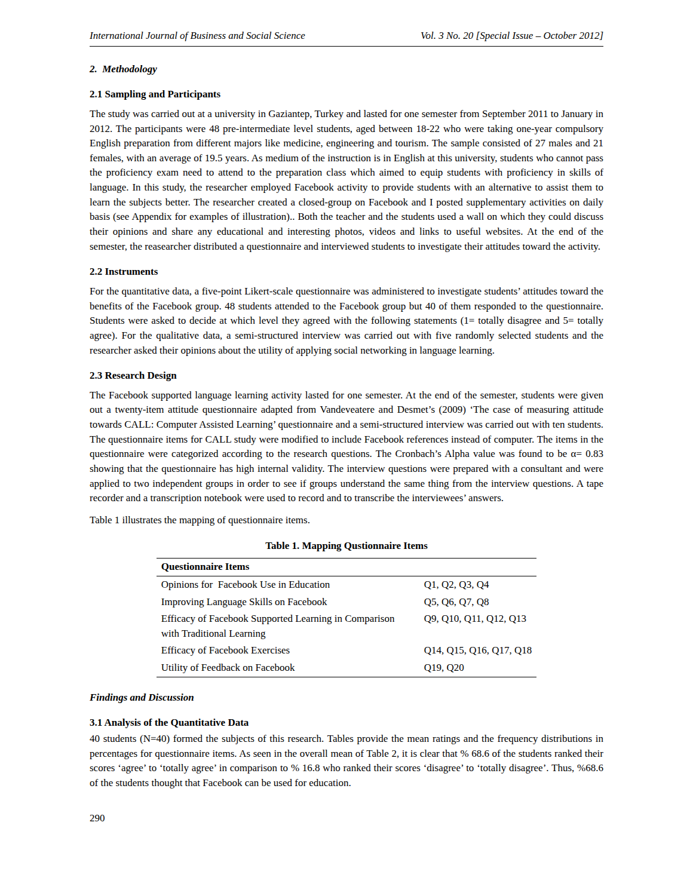International Journal of Business and Social Science Vol. 3 No. 20 [Special Issue – October 2012]
2. Methodology
2.1 Sampling and Participants
The study was carried out at a university in Gaziantep, Turkey and lasted for one semester from September 2011 to January in 2012. The participants were 48 pre-intermediate level students, aged between 18-22 who were taking one-year compulsory English preparation from different majors like medicine, engineering and tourism. The sample consisted of 27 males and 21 females, with an average of 19.5 years. As medium of the instruction is in English at this university, students who cannot pass the proficiency exam need to attend to the preparation class which aimed to equip students with proficiency in skills of language. In this study, the researcher employed Facebook activity to provide students with an alternative to assist them to learn the subjects better. The researcher created a closed-group on Facebook and I posted supplementary activities on daily basis (see Appendix for examples of illustration).. Both the teacher and the students used a wall on which they could discuss their opinions and share any educational and interesting photos, videos and links to useful websites. At the end of the semester, the reasearcher distributed a questionnaire and interviewed students to investigate their attitudes toward the activity.
2.2 Instruments
For the quantitative data, a five-point Likert-scale questionnaire was administered to investigate students’ attitudes toward the benefits of the Facebook group. 48 students attended to the Facebook group but 40 of them responded to the questionnaire. Students were asked to decide at which level they agreed with the following statements (1= totally disagree and 5= totally agree). For the qualitative data, a semi-structured interview was carried out with five randomly selected students and the researcher asked their opinions about the utility of applying social networking in language learning.
2.3 Research Design
The Facebook supported language learning activity lasted for one semester. At the end of the semester, students were given out a twenty-item attitude questionnaire adapted from Vandeveatere and Desmet’s (2009) ‘The case of measuring attitude towards CALL: Computer Assisted Learning’ questionnaire and a semi-structured interview was carried out with ten students. The questionnaire items for CALL study were modified to include Facebook references instead of computer. The items in the questionnaire were categorized according to the research questions. The Cronbach’s Alpha value was found to be α= 0.83 showing that the questionnaire has high internal validity. The interview questions were prepared with a consultant and were applied to two independent groups in order to see if groups understand the same thing from the interview questions. A tape recorder and a transcription notebook were used to record and to transcribe the interviewees’ answers.
Table 1 illustrates the mapping of questionnaire items.
Table 1. Mapping Qustionnaire Items
| Questionnaire Items |
| --- |
| Opinions for Facebook Use in Education | Q1, Q2, Q3, Q4 |
| Improving Language Skills on Facebook | Q5, Q6, Q7, Q8 |
| Efficacy of Facebook Supported Learning in Comparison with Traditional Learning | Q9, Q10, Q11, Q12, Q13 |
| Efficacy of Facebook Exercises | Q14, Q15, Q16, Q17, Q18 |
| Utility of Feedback on Facebook | Q19, Q20 |
Findings and Discussion
3.1 Analysis of the Quantitative Data
40 students (N=40) formed the subjects of this research. Tables provide the mean ratings and the frequency distributions in percentages for questionnaire items. As seen in the overall mean of Table 2, it is clear that % 68.6 of the students ranked their scores ‘agree’ to ‘totally agree’ in comparison to % 16.8 who ranked their scores ‘disagree’ to ‘totally disagree’. Thus, %68.6 of the students thought that Facebook can be used for education.
290